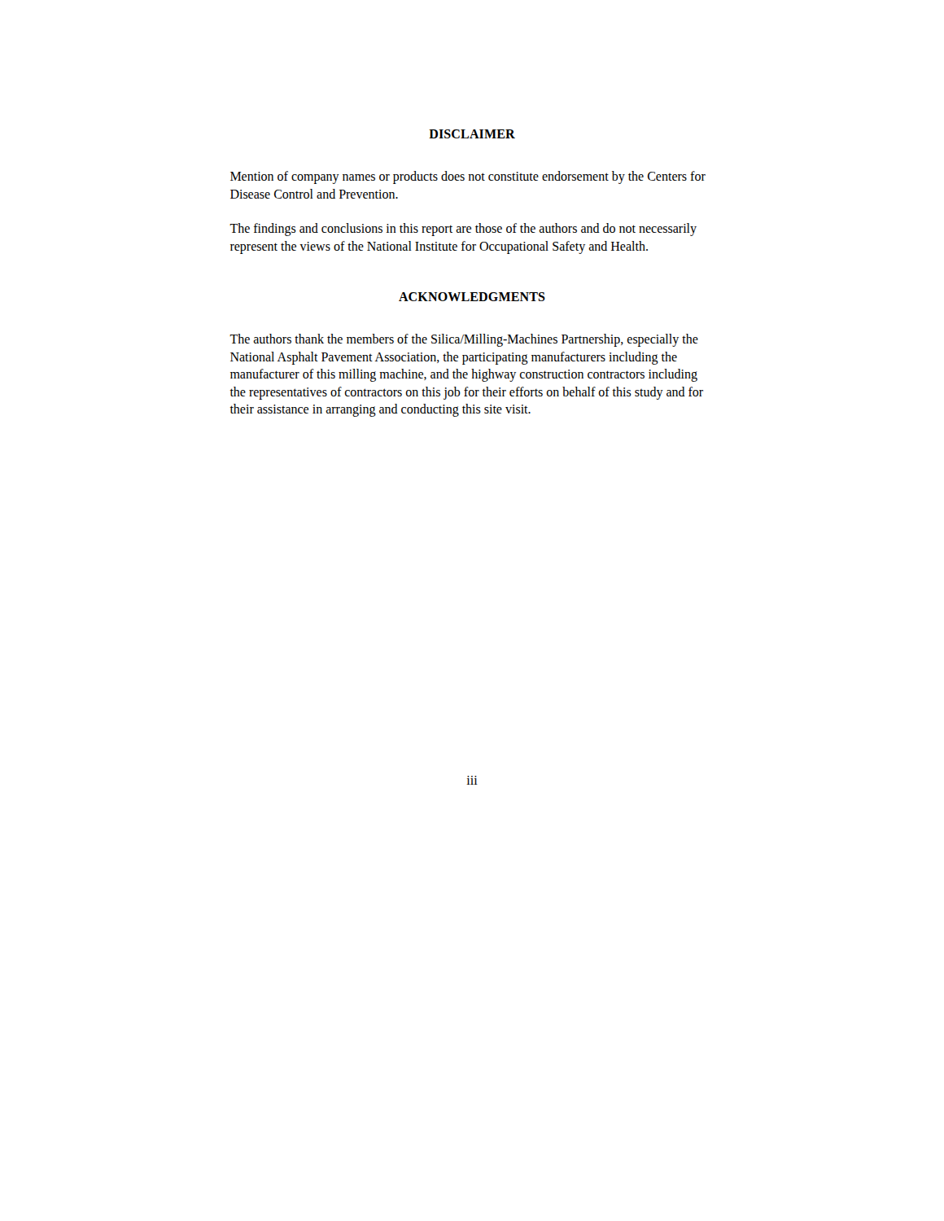DISCLAIMER
Mention of company names or products does not constitute endorsement by the Centers for Disease Control and Prevention.
The findings and conclusions in this report are those of the authors and do not necessarily represent the views of the National Institute for Occupational Safety and Health.
ACKNOWLEDGMENTS
The authors thank the members of the Silica/Milling-Machines Partnership, especially the National Asphalt Pavement Association, the participating manufacturers including the manufacturer of this milling machine, and the highway construction contractors including the representatives of contractors on this job for their efforts on behalf of this study and for their assistance in arranging and conducting this site visit.
iii